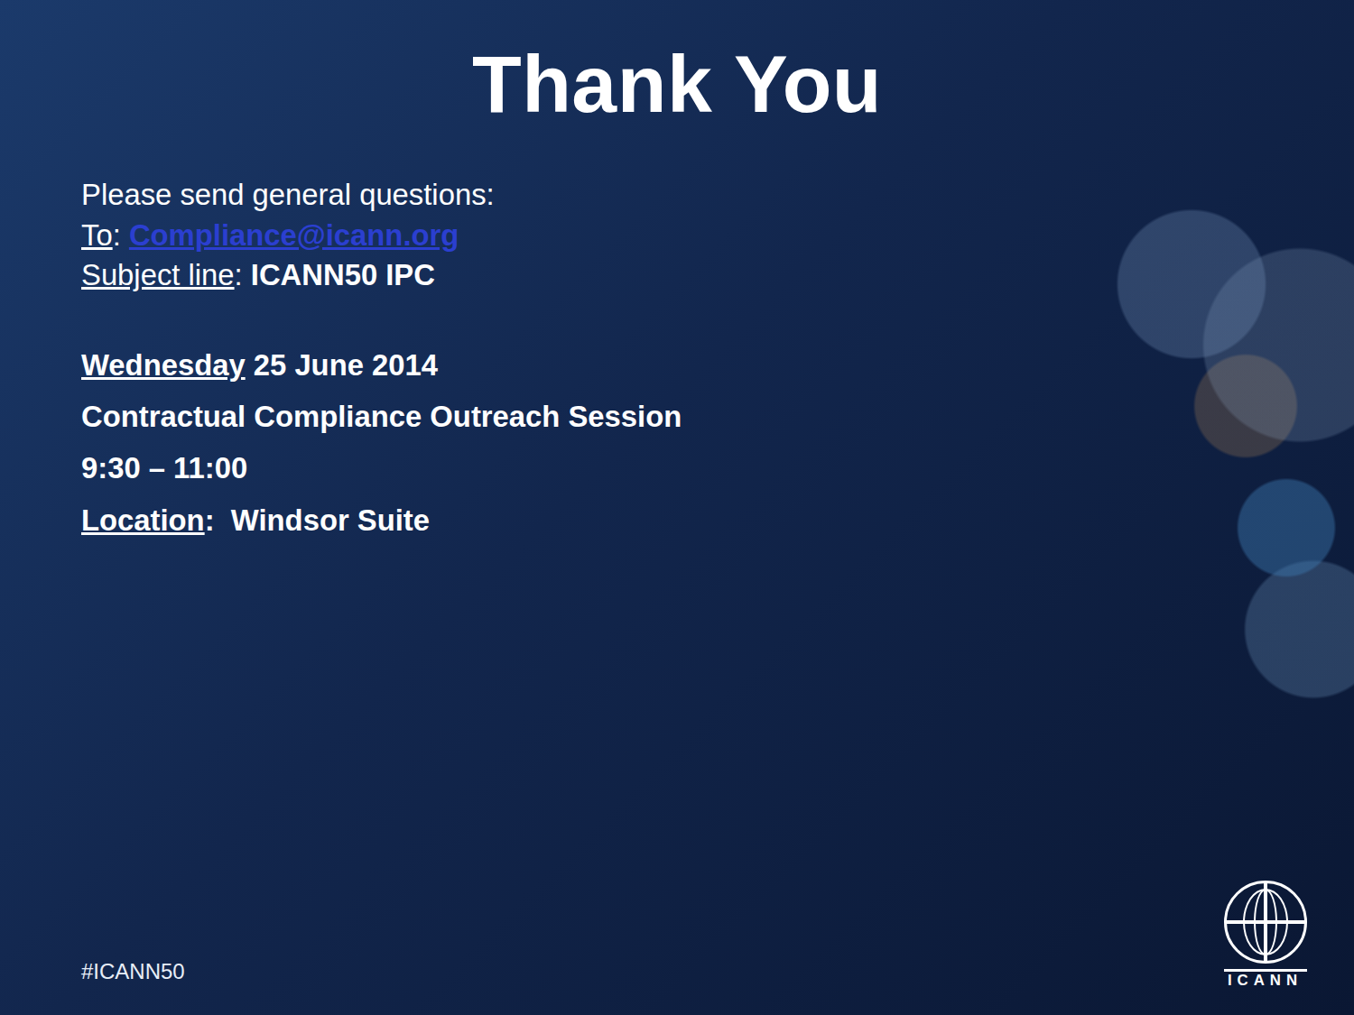Thank You
Please send general questions:
To: Compliance@icann.org
Subject line: ICANN50 IPC
Wednesday 25 June 2014
Contractual Compliance Outreach Session
9:30 – 11:00
Location: Windsor Suite
#ICANN50
ICANN